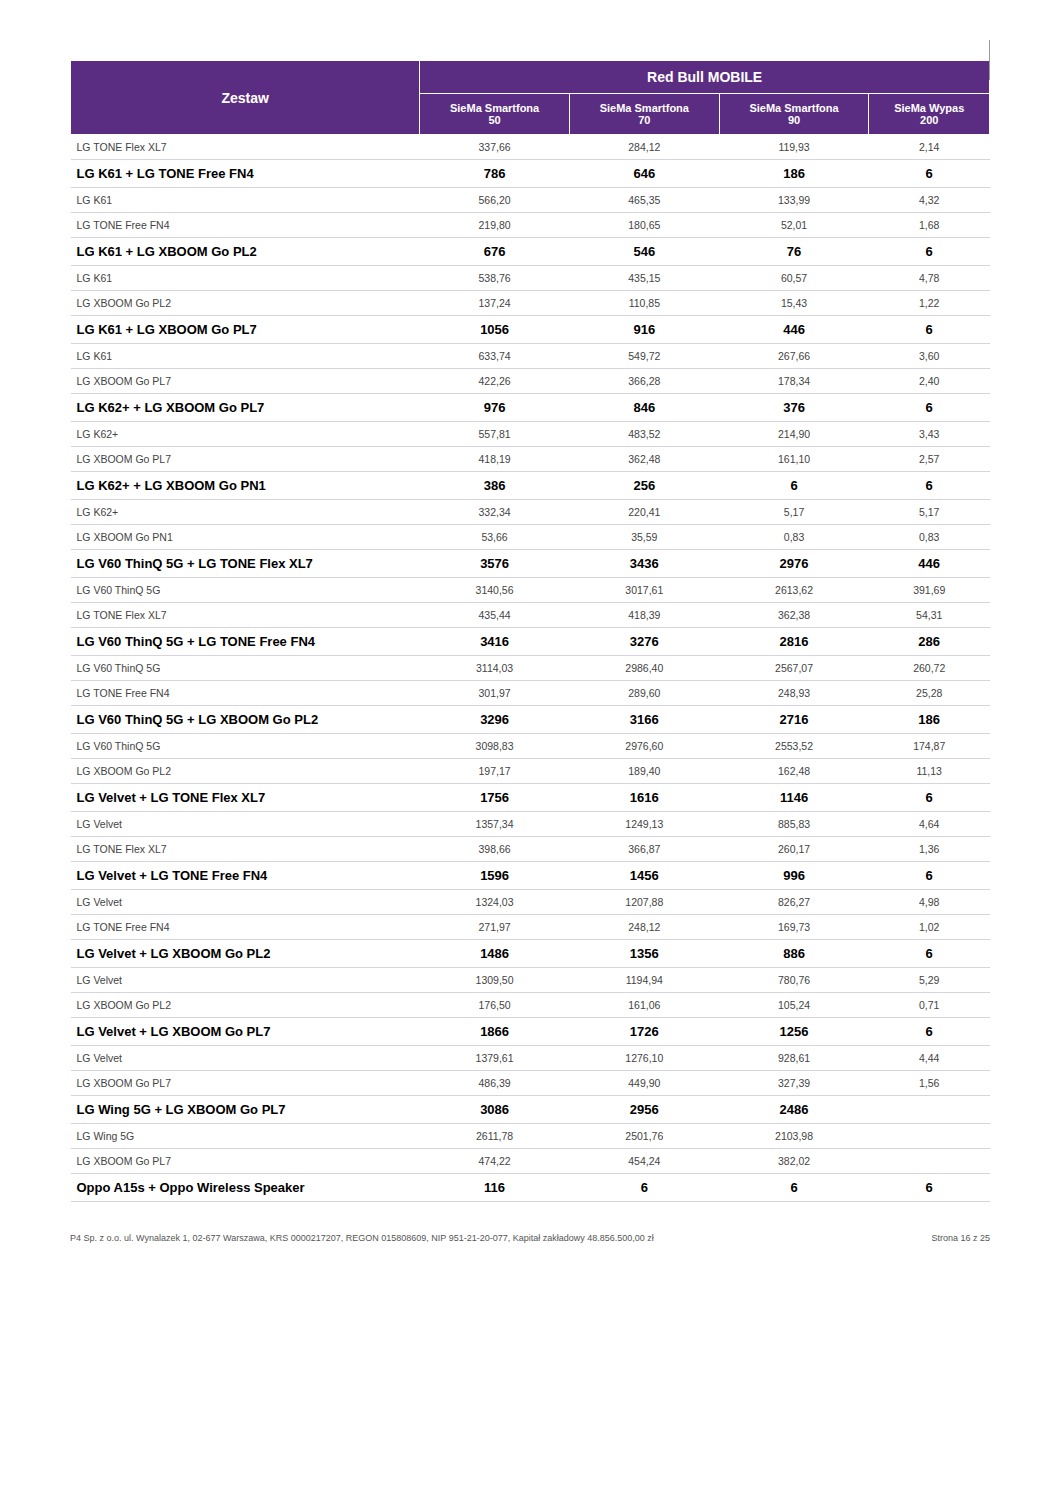| Zestaw | Red Bull MOBILE |
| --- | --- |
| SieMa Smartfona 50 | SieMa Smartfona 70 | SieMa Smartfona 90 | SieMa Wypas 200 |
| LG TONE Flex XL7 | 337,66 | 284,12 | 119,93 | 2,14 |
| LG K61 + LG TONE Free FN4 | 786 | 646 | 186 | 6 |
| LG K61 | 566,20 | 465,35 | 133,99 | 4,32 |
| LG TONE Free FN4 | 219,80 | 180,65 | 52,01 | 1,68 |
| LG K61 + LG XBOOM Go PL2 | 676 | 546 | 76 | 6 |
| LG K61 | 538,76 | 435,15 | 60,57 | 4,78 |
| LG XBOOM Go PL2 | 137,24 | 110,85 | 15,43 | 1,22 |
| LG K61 + LG XBOOM Go PL7 | 1056 | 916 | 446 | 6 |
| LG K61 | 633,74 | 549,72 | 267,66 | 3,60 |
| LG XBOOM Go PL7 | 422,26 | 366,28 | 178,34 | 2,40 |
| LG K62+ + LG XBOOM Go PL7 | 976 | 846 | 376 | 6 |
| LG K62+ | 557,81 | 483,52 | 214,90 | 3,43 |
| LG XBOOM Go PL7 | 418,19 | 362,48 | 161,10 | 2,57 |
| LG K62+ + LG XBOOM Go PN1 | 386 | 256 | 6 | 6 |
| LG K62+ | 332,34 | 220,41 | 5,17 | 5,17 |
| LG XBOOM Go PN1 | 53,66 | 35,59 | 0,83 | 0,83 |
| LG V60 ThinQ 5G + LG TONE Flex XL7 | 3576 | 3436 | 2976 | 446 |
| LG V60 ThinQ 5G | 3140,56 | 3017,61 | 2613,62 | 391,69 |
| LG TONE Flex XL7 | 435,44 | 418,39 | 362,38 | 54,31 |
| LG V60 ThinQ 5G + LG TONE Free FN4 | 3416 | 3276 | 2816 | 286 |
| LG V60 ThinQ 5G | 3114,03 | 2986,40 | 2567,07 | 260,72 |
| LG TONE Free FN4 | 301,97 | 289,60 | 248,93 | 25,28 |
| LG V60 ThinQ 5G + LG XBOOM Go PL2 | 3296 | 3166 | 2716 | 186 |
| LG V60 ThinQ 5G | 3098,83 | 2976,60 | 2553,52 | 174,87 |
| LG XBOOM Go PL2 | 197,17 | 189,40 | 162,48 | 11,13 |
| LG Velvet + LG TONE Flex XL7 | 1756 | 1616 | 1146 | 6 |
| LG Velvet | 1357,34 | 1249,13 | 885,83 | 4,64 |
| LG TONE Flex XL7 | 398,66 | 366,87 | 260,17 | 1,36 |
| LG Velvet + LG TONE Free FN4 | 1596 | 1456 | 996 | 6 |
| LG Velvet | 1324,03 | 1207,88 | 826,27 | 4,98 |
| LG TONE Free FN4 | 271,97 | 248,12 | 169,73 | 1,02 |
| LG Velvet + LG XBOOM Go PL2 | 1486 | 1356 | 886 | 6 |
| LG Velvet | 1309,50 | 1194,94 | 780,76 | 5,29 |
| LG XBOOM Go PL2 | 176,50 | 161,06 | 105,24 | 0,71 |
| LG Velvet + LG XBOOM Go PL7 | 1866 | 1726 | 1256 | 6 |
| LG Velvet | 1379,61 | 1276,10 | 928,61 | 4,44 |
| LG XBOOM Go PL7 | 486,39 | 449,90 | 327,39 | 1,56 |
| LG Wing 5G + LG XBOOM Go PL7 | 3086 | 2956 | 2486 | |
| LG Wing 5G | 2611,78 | 2501,76 | 2103,98 | |
| LG XBOOM Go PL7 | 474,22 | 454,24 | 382,02 | |
| Oppo A15s + Oppo Wireless Speaker | 116 | 6 | 6 | 6 |
P4 Sp. z o.o. ul. Wynalazek 1, 02-677 Warszawa, KRS 0000217207, REGON 015808609, NIP 951-21-20-077, Kapitał zakładowy 48.856.500,00 zł
Strona 16 z 25